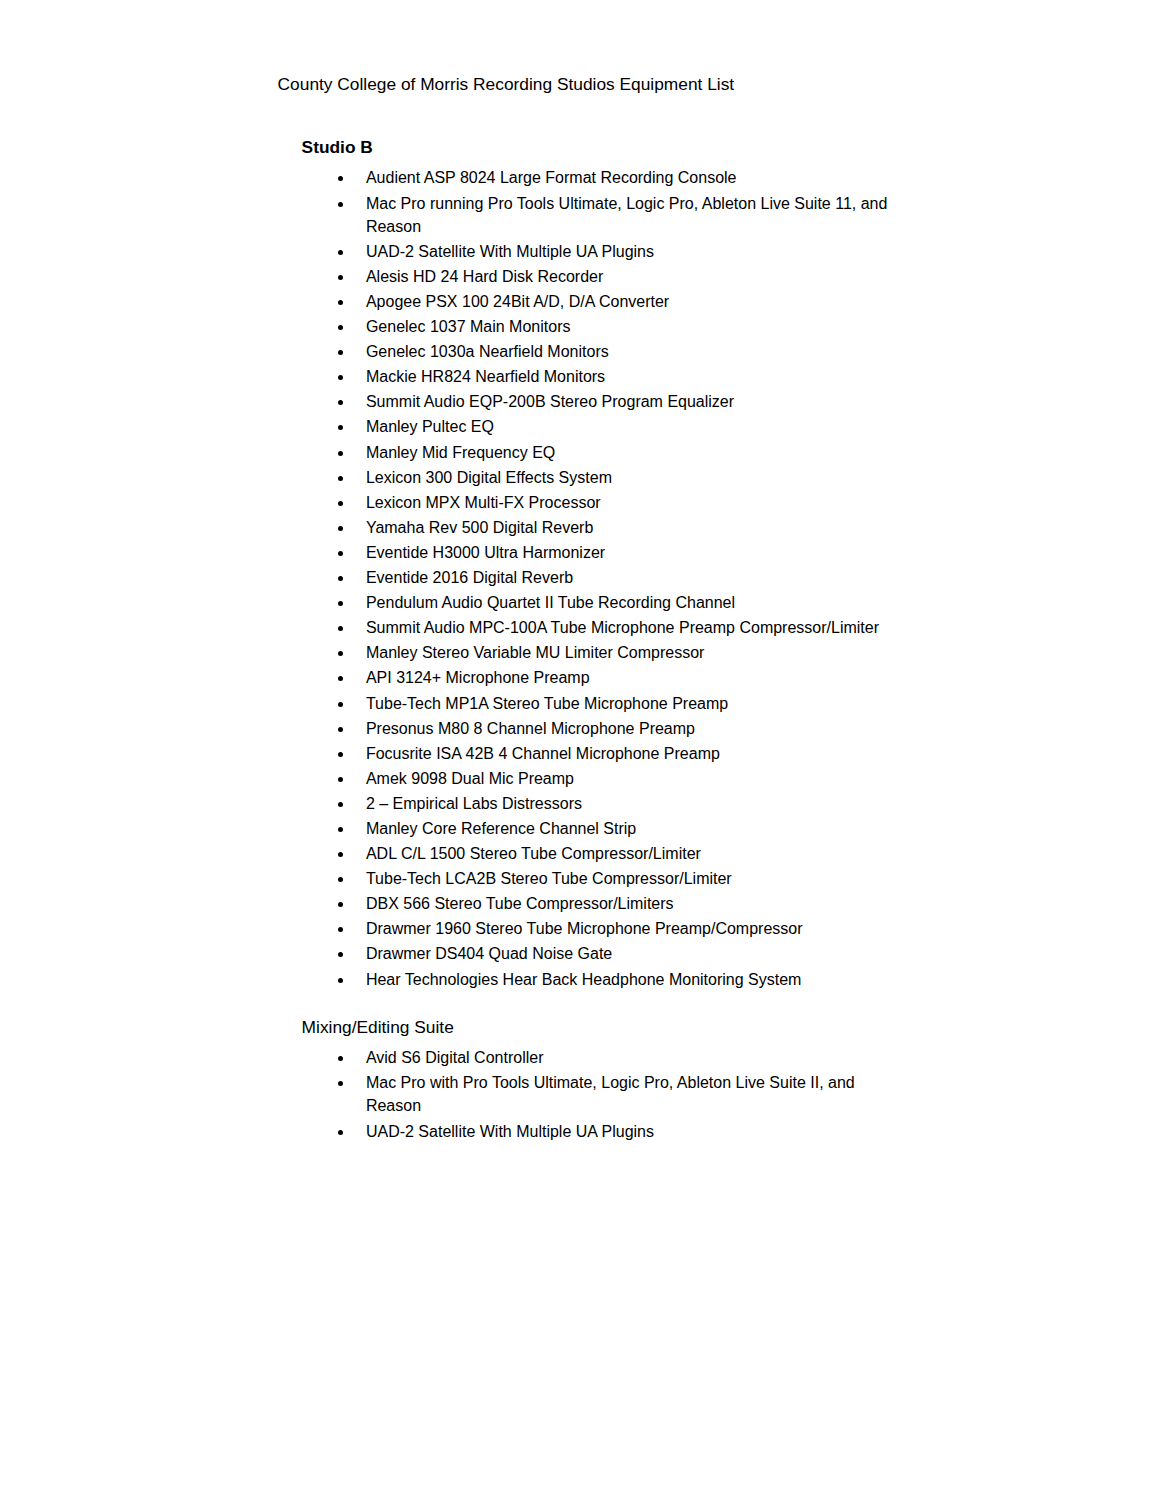County College of Morris Recording Studios Equipment List
Studio B
Audient ASP 8024 Large Format Recording Console
Mac Pro running Pro Tools Ultimate, Logic Pro, Ableton Live Suite 11, and Reason
UAD-2 Satellite With Multiple UA Plugins
Alesis HD 24 Hard Disk Recorder
Apogee PSX 100 24Bit A/D, D/A Converter
Genelec 1037 Main Monitors
Genelec 1030a Nearfield Monitors
Mackie HR824 Nearfield Monitors
Summit Audio EQP-200B Stereo Program Equalizer
Manley Pultec EQ
Manley Mid Frequency EQ
Lexicon 300 Digital Effects System
Lexicon MPX Multi-FX Processor
Yamaha Rev 500 Digital Reverb
Eventide H3000 Ultra Harmonizer
Eventide 2016 Digital Reverb
Pendulum Audio Quartet II Tube Recording Channel
Summit Audio MPC-100A Tube Microphone Preamp Compressor/Limiter
Manley Stereo Variable MU Limiter Compressor
API 3124+ Microphone Preamp
Tube-Tech MP1A Stereo Tube Microphone Preamp
Presonus M80 8 Channel Microphone Preamp
Focusrite ISA 42B 4 Channel Microphone Preamp
Amek 9098 Dual Mic Preamp
2 – Empirical Labs Distressors
Manley Core Reference Channel Strip
ADL C/L 1500 Stereo Tube Compressor/Limiter
Tube-Tech LCA2B Stereo Tube Compressor/Limiter
DBX 566 Stereo Tube Compressor/Limiters
Drawmer 1960 Stereo Tube Microphone Preamp/Compressor
Drawmer DS404 Quad Noise Gate
Hear Technologies Hear Back Headphone Monitoring System
Mixing/Editing Suite
Avid S6 Digital Controller
Mac Pro with Pro Tools Ultimate, Logic Pro, Ableton Live Suite II, and Reason
UAD-2 Satellite With Multiple UA Plugins